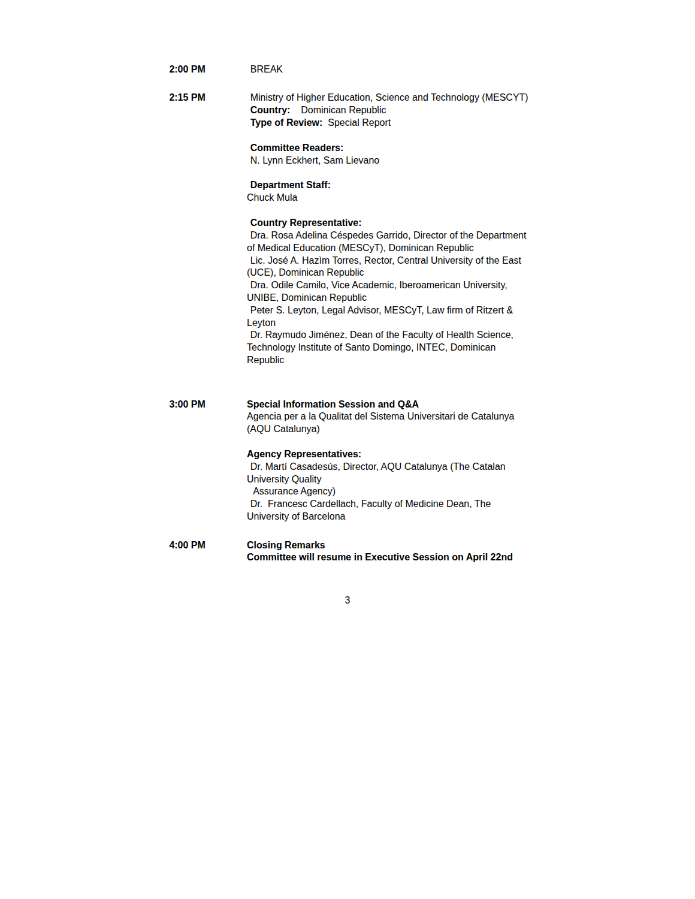| 2:00 PM | BREAK |
| 2:15 PM | Ministry of Higher Education, Science and Technology (MESCYT) Country: Dominican Republic Type of Review: Special Report Committee Readers: N. Lynn Eckhert, Sam Lievano Department Staff: Chuck Mula Country Representative: Dra. Rosa Adelina Céspedes Garrido, Director of the Department of Medical Education (MESCyT), Dominican Republic Lic. José A. Hazìm Torres, Rector, Central University of the East (UCE), Dominican Republic Dra. Odile Camilo, Vice Academic, Iberoamerican University, UNIBE, Dominican Republic Peter S. Leyton, Legal Advisor, MESCyT, Law firm of Ritzert & Leyton Dr. Raymudo Jiménez, Dean of the Faculty of Health Science, Technology Institute of Santo Domingo, INTEC, Dominican Republic |
| 3:00 PM | Special Information Session and Q&A Agencia per a la Qualitat del Sistema Universitari de Catalunya (AQU Catalunya) Agency Representatives: Dr. Martí Casadesús, Director, AQU Catalunya (The Catalan University Quality Assurance Agency) Dr. Francesc Cardellach, Faculty of Medicine Dean, The University of Barcelona |
| 4:00 PM | Closing Remarks Committee will resume in Executive Session on April 22nd |
3